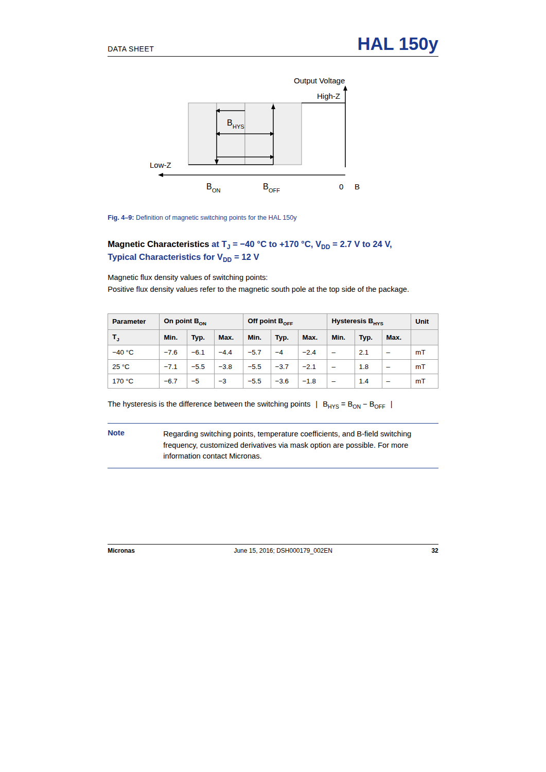DATA SHEET
HAL 150y
Output Voltage High-Z Low-Z B HYS B ON B OFF 0 B
Fig. 4–9: Definition of magnetic switching points for the HAL 150y
Magnetic Characteristics at TJ = −40 °C to +170 °C, VDD = 2.7 V to 24 V,
Typical Characteristics for VDD = 12 V
Magnetic flux density values of switching points:
Positive flux density values refer to the magnetic south pole at the top side of the package.
| Parameter | On point B ON | Off point B OFF | Hysteresis B HYS | Unit |
| --- | --- | --- | --- | --- |
| T J | Min. | Typ. | Max. | Min. | Typ. | Max. | Min. | Typ. | Max. | |
| −40 °C | −7.6 | −6.1 | −4.4 | −5.7 | −4 | −2.4 | – | 2.1 | – | mT |
| 25 °C | −7.1 | −5.5 | −3.8 | −5.5 | −3.7 | −2.1 | – | 1.8 | – | mT |
| 170 °C | −6.7 | −5 | −3 | −5.5 | −3.6 | −1.8 | – | 1.4 | – | mT |
The hysteresis is the difference between the switching points | BHYS = BON − BOFF |
Note
Regarding switching points, temperature coefficients, and B-field switching frequency, customized derivatives via mask option are possible. For more information contact Micronas.
Micronas
June 15, 2016; DSH000179_002EN
32